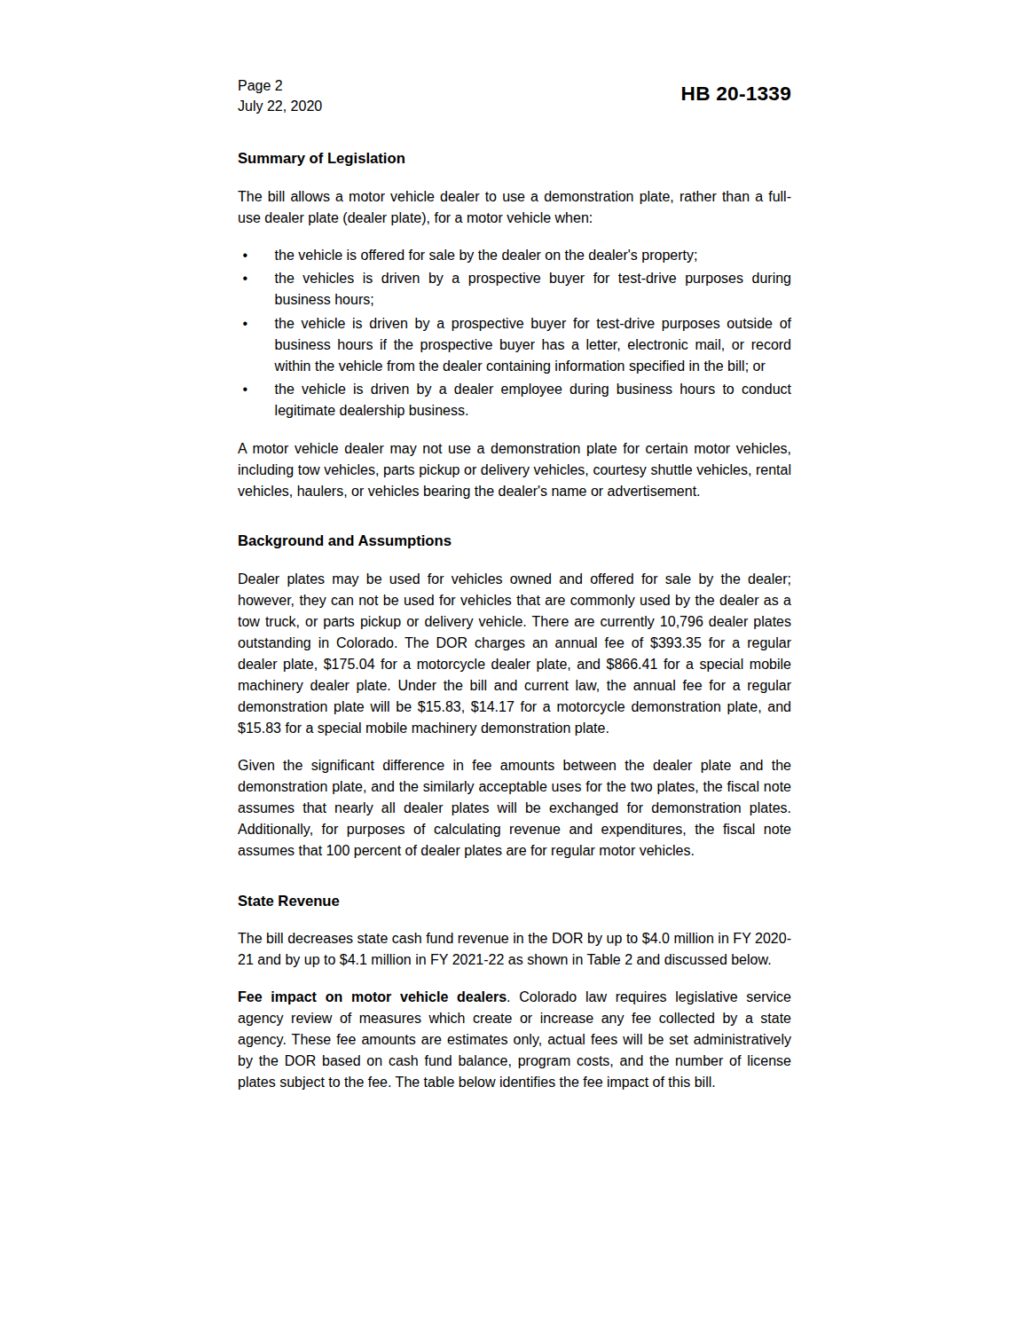Page 2
July 22, 2020
HB 20-1339
Summary of Legislation
The bill allows a motor vehicle dealer to use a demonstration plate, rather than a full-use dealer plate (dealer plate), for a motor vehicle when:
the vehicle is offered for sale by the dealer on the dealer's property;
the vehicles is driven by a prospective buyer for test-drive purposes during business hours;
the vehicle is driven by a prospective buyer for test-drive purposes outside of business hours if the prospective buyer has a letter, electronic mail, or record within the vehicle from the dealer containing information specified in the bill; or
the vehicle is driven by a dealer employee during business hours to conduct legitimate dealership business.
A motor vehicle dealer may not use a demonstration plate for certain motor vehicles, including tow vehicles, parts pickup or delivery vehicles, courtesy shuttle vehicles, rental vehicles, haulers, or vehicles bearing the dealer's name or advertisement.
Background and Assumptions
Dealer plates may be used for vehicles owned and offered for sale by the dealer; however, they can not be used for vehicles that are commonly used by the dealer as a tow truck, or parts pickup or delivery vehicle. There are currently 10,796 dealer plates outstanding in Colorado. The DOR charges an annual fee of $393.35 for a regular dealer plate, $175.04 for a motorcycle dealer plate, and $866.41 for a special mobile machinery dealer plate. Under the bill and current law, the annual fee for a regular demonstration plate will be $15.83, $14.17 for a motorcycle demonstration plate, and $15.83 for a special mobile machinery demonstration plate.
Given the significant difference in fee amounts between the dealer plate and the demonstration plate, and the similarly acceptable uses for the two plates, the fiscal note assumes that nearly all dealer plates will be exchanged for demonstration plates. Additionally, for purposes of calculating revenue and expenditures, the fiscal note assumes that 100 percent of dealer plates are for regular motor vehicles.
State Revenue
The bill decreases state cash fund revenue in the DOR by up to $4.0 million in FY 2020-21 and by up to $4.1 million in FY 2021-22 as shown in Table 2 and discussed below.
Fee impact on motor vehicle dealers. Colorado law requires legislative service agency review of measures which create or increase any fee collected by a state agency. These fee amounts are estimates only, actual fees will be set administratively by the DOR based on cash fund balance, program costs, and the number of license plates subject to the fee. The table below identifies the fee impact of this bill.